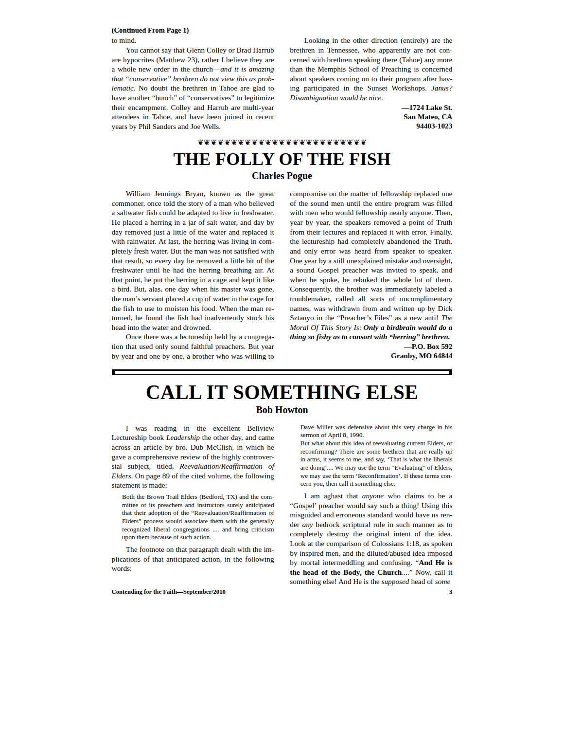(Continued From Page 1)
to mind.
You cannot say that Glenn Colley or Brad Harrub are hypocrites (Matthew 23), rather I believe they are a whole new order in the church—and it is amazing that “conservative” brethren do not view this as problematic. No doubt the brethren in Tahoe are glad to have another “bunch” of “conservatives” to legitimize their encampment. Colley and Harrub are multi-year attendees in Tahoe, and have been joined in recent years by Phil Sanders and Joe Wells.
Looking in the other direction (entirely) are the brethren in Tennessee, who apparently are not concerned with brethren speaking there (Tahoe) any more than the Memphis School of Preaching is concerned about speakers coming on to their program after having participated in the Sunset Workshops. Janus? Disambiguation would be nice.
—1724 Lake St.
San Mateo, CA
94403-1023
❦❦❦❦❦❦❦❦❦❦❦❦❦❦❦❦❦❦❦❦❦❦❦❦❦
THE FOLLY OF THE FISH
Charles Pogue
William Jennings Bryan, known as the great commoner, once told the story of a man who believed a saltwater fish could be adapted to live in freshwater. He placed a herring in a jar of salt water, and day by day removed just a little of the water and replaced it with rainwater. At last, the herring was living in completely fresh water. But the man was not satisfied with that result, so every day he removed a little bit of the freshwater until he had the herring breathing air. At that point, he put the herring in a cage and kept it like a bird. But, alas, one day when his master was gone, the man’s servant placed a cup of water in the cage for the fish to use to moisten his food. When the man returned, he found the fish had inadvertently stuck his head into the water and drowned.
Once there was a lectureship held by a congregation that used only sound faithful preachers. But year by year and one by one, a brother who was willing to compromise on the matter of fellowship replaced one of the sound men until the entire program was filled with men who would fellowship nearly anyone. Then, year by year, the speakers removed a point of Truth from their lectures and replaced it with error. Finally, the lectureship had completely abandoned the Truth, and only error was heard from speaker to speaker. One year by a still unexplained mistake and oversight, a sound Gospel preacher was invited to speak, and when he spoke, he rebuked the whole lot of them. Consequently, the brother was immediately labeled a troublemaker, called all sorts of uncomplimentary names, was withdrawn from and written up by Dick Sztanyo in the “Preacher’s Files” as a new anti! The Moral Of This Story Is: Only a birdbrain would do a thing so fishy as to consort with “herring” brethren.
—P.O. Box 592
Granby, MO 64844
CALL IT SOMETHING ELSE
Bob Howton
I was reading in the excellent Bellview Lectureship book Leadership the other day, and came across an article by bro. Dub McClish, in which he gave a comprehensive review of the highly controversial subject, titled, Reevaluation/Reaffirmation of Elders. On page 89 of the cited volume, the following statement is made:
Both the Brown Trail Elders (Bedford, TX) and the committee of its preachers and instructors surely anticipated that their adoption of the “Reevaluation/Reaffirmation of Elders” process would associate them with the generally recognized liberal congregations .... and bring criticism upon them because of such action.
The footnote on that paragraph dealt with the implications of that anticipated action, in the following words:
Dave Miller was defensive about this very charge in his sermon of April 8, 1990.
But what about this idea of reevaluating current Elders, or reconfirming? There are some brethren that are really up in arms, it seems to me, and say, ‘That is what the liberals are doing’.... We may use the term “Evaluating” of Elders, we may use the term ‘Reconfirmation’. If these terms concern you, then call it something else.
I am aghast that anyone who claims to be a “Gospel’ preacher would say such a thing! Using this misguided and erroneous standard would have us render any bedrock scriptural rule in such manner as to completely destroy the original intent of the idea. Look at the comparison of Colossians 1:18, as spoken by inspired men, and the diluted/abused idea imposed by mortal intermeddling and confusing. “And He is the head of the Body, the Church....” Now, call it something else! And He is the supposed head of some
Contending for the Faith—September/2010 3